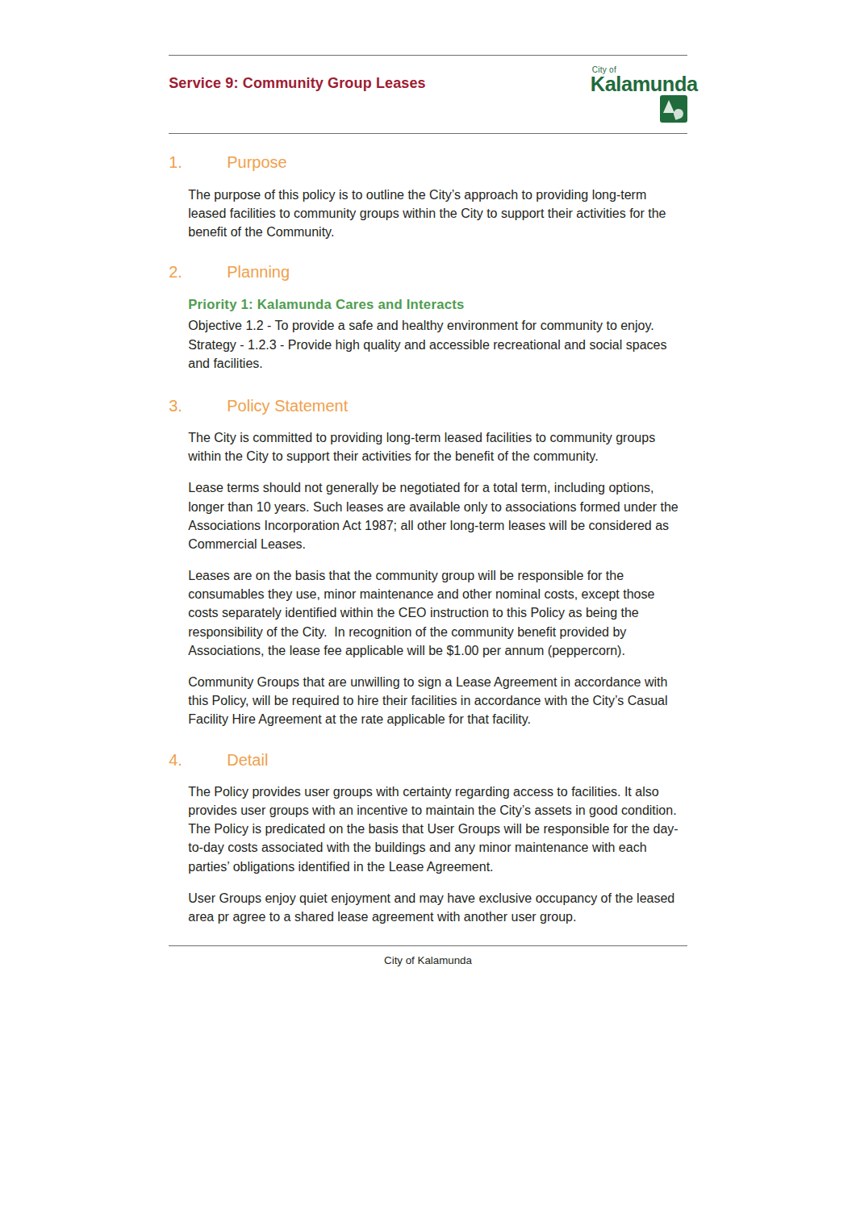Service 9: Community Group Leases
City of Kalamunda
1. Purpose
The purpose of this policy is to outline the City’s approach to providing long-term leased facilities to community groups within the City to support their activities for the benefit of the Community.
2. Planning
Priority 1: Kalamunda Cares and Interacts
Objective 1.2 - To provide a safe and healthy environment for community to enjoy.
Strategy - 1.2.3 - Provide high quality and accessible recreational and social spaces and facilities.
3. Policy Statement
The City is committed to providing long-term leased facilities to community groups within the City to support their activities for the benefit of the community.
Lease terms should not generally be negotiated for a total term, including options, longer than 10 years. Such leases are available only to associations formed under the Associations Incorporation Act 1987; all other long-term leases will be considered as Commercial Leases.
Leases are on the basis that the community group will be responsible for the consumables they use, minor maintenance and other nominal costs, except those costs separately identified within the CEO instruction to this Policy as being the responsibility of the City. In recognition of the community benefit provided by Associations, the lease fee applicable will be $1.00 per annum (peppercorn).
Community Groups that are unwilling to sign a Lease Agreement in accordance with this Policy, will be required to hire their facilities in accordance with the City’s Casual Facility Hire Agreement at the rate applicable for that facility.
4. Detail
The Policy provides user groups with certainty regarding access to facilities. It also provides user groups with an incentive to maintain the City’s assets in good condition. The Policy is predicated on the basis that User Groups will be responsible for the day-to-day costs associated with the buildings and any minor maintenance with each parties’ obligations identified in the Lease Agreement.
User Groups enjoy quiet enjoyment and may have exclusive occupancy of the leased area pr agree to a shared lease agreement with another user group.
City of Kalamunda